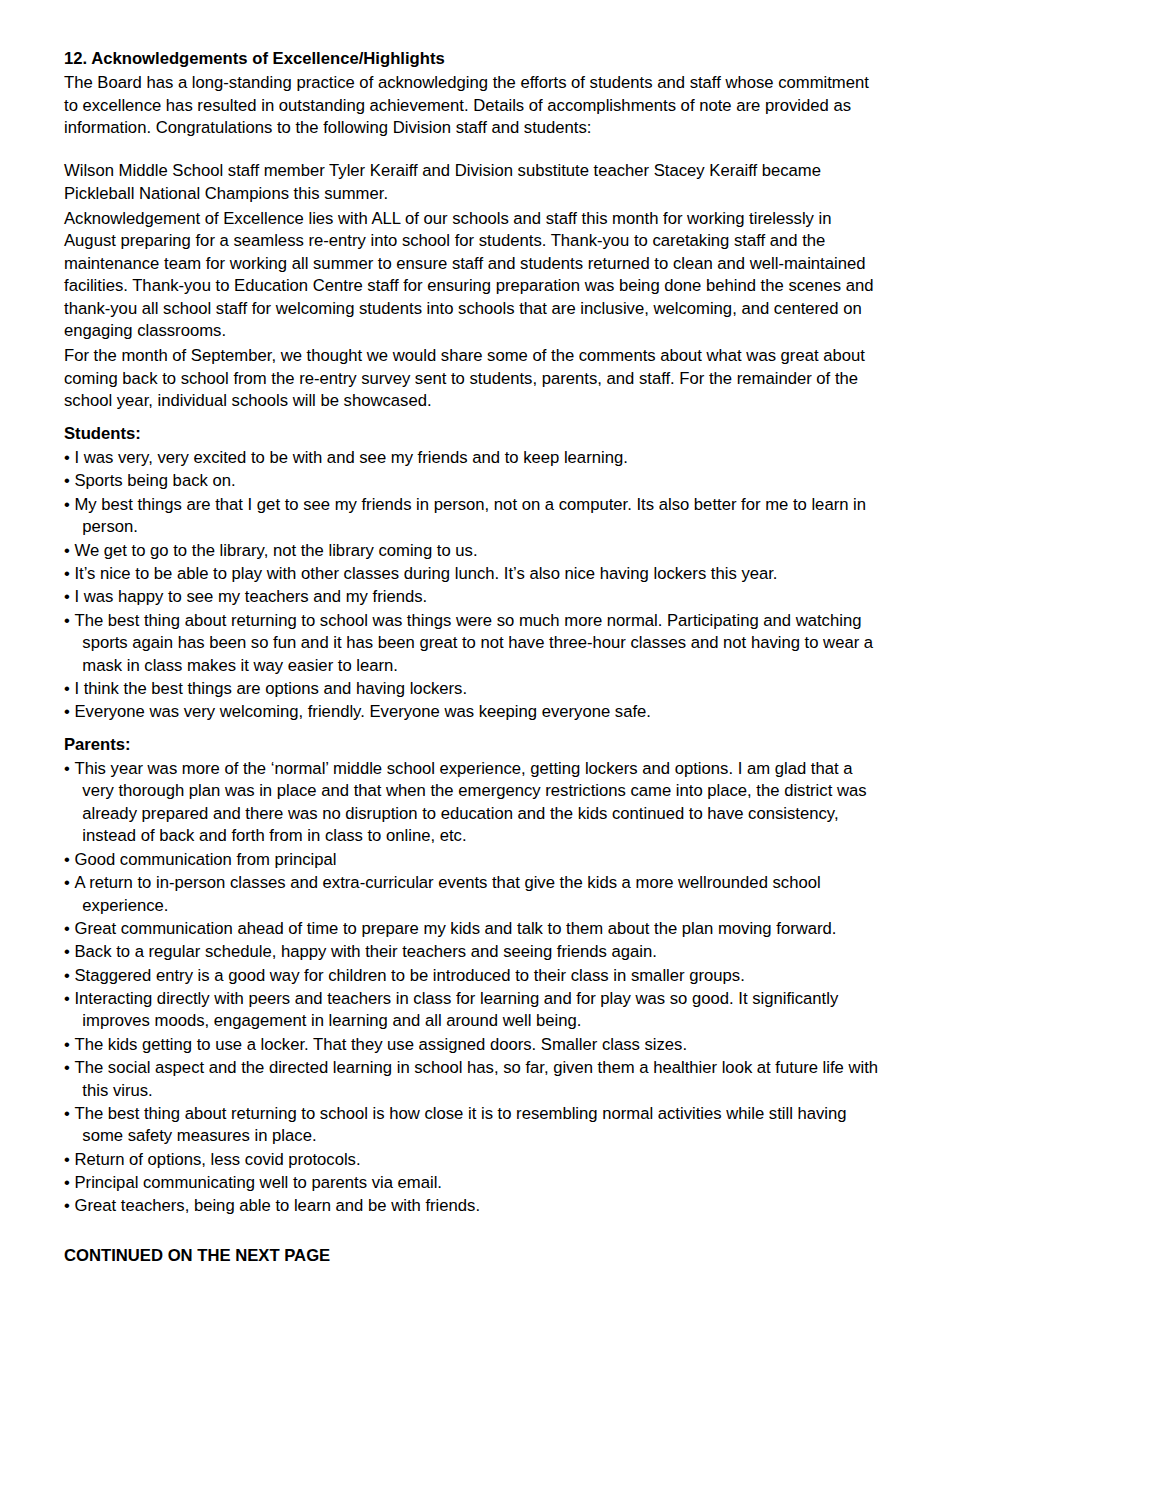12. Acknowledgements of Excellence/Highlights
The Board has a long-standing practice of acknowledging the efforts of students and staff whose commitment to excellence has resulted in outstanding achievement. Details of accomplishments of note are provided as information. Congratulations to the following Division staff and students:
Wilson Middle School staff member Tyler Keraiff and Division substitute teacher Stacey Keraiff became Pickleball National Champions this summer.
Acknowledgement of Excellence lies with ALL of our schools and staff this month for working tirelessly in August preparing for a seamless re-entry into school for students. Thank-you to caretaking staff and the maintenance team for working all summer to ensure staff and students returned to clean and well-maintained facilities. Thank-you to Education Centre staff for ensuring preparation was being done behind the scenes and thank-you all school staff for welcoming students into schools that are inclusive, welcoming, and centered on engaging classrooms.
For the month of September, we thought we would share some of the comments about what was great about coming back to school from the re-entry survey sent to students, parents, and staff. For the remainder of the school year, individual schools will be showcased.
Students:
I was very, very excited to be with and see my friends and to keep learning.
Sports being back on.
My best things are that I get to see my friends in person, not on a computer. Its also better for me to learn in person.
We get to go to the library, not the library coming to us.
It’s nice to be able to play with other classes during lunch. It’s also nice having lockers this year.
I was happy to see my teachers and my friends.
The best thing about returning to school was things were so much more normal. Participating and watching sports again has been so fun and it has been great to not have three-hour classes and not having to wear a mask in class makes it way easier to learn.
I think the best things are options and having lockers.
Everyone was very welcoming, friendly. Everyone was keeping everyone safe.
Parents:
This year was more of the ‘normal’ middle school experience, getting lockers and options. I am glad that a very thorough plan was in place and that when the emergency restrictions came into place, the district was already prepared and there was no disruption to education and the kids continued to have consistency, instead of back and forth from in class to online, etc.
Good communication from principal
A return to in-person classes and extra-curricular events that give the kids a more wellrounded school experience.
Great communication ahead of time to prepare my kids and talk to them about the plan moving forward.
Back to a regular schedule, happy with their teachers and seeing friends again.
Staggered entry is a good way for children to be introduced to their class in smaller groups.
Interacting directly with peers and teachers in class for learning and for play was so good. It significantly improves moods, engagement in learning and all around well being.
The kids getting to use a locker. That they use assigned doors. Smaller class sizes.
The social aspect and the directed learning in school has, so far, given them a healthier look at future life with this virus.
The best thing about returning to school is how close it is to resembling normal activities while still having some safety measures in place.
Return of options, less covid protocols.
Principal communicating well to parents via email.
Great teachers, being able to learn and be with friends.
CONTINUED ON THE NEXT PAGE